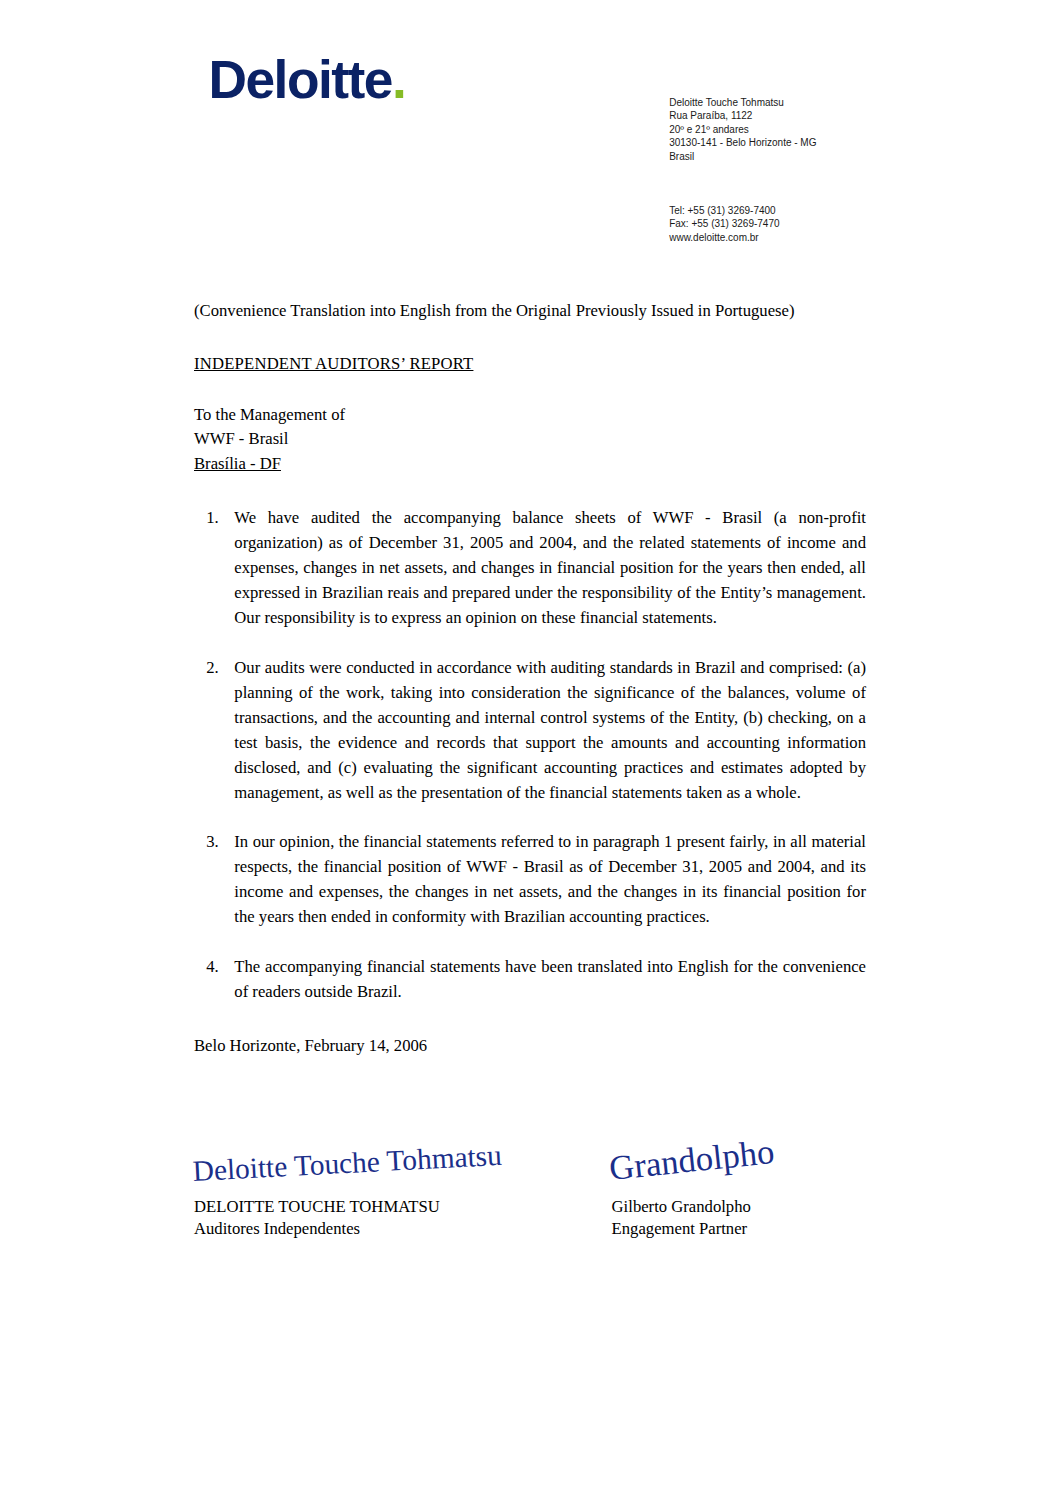Deloitte.
Deloitte Touche Tohmatsu
Rua Paraíba, 1122
20º e 21º andares
30130-141 - Belo Horizonte - MG
Brasil
Tel: +55 (31) 3269-7400
Fax: +55 (31) 3269-7470
www.deloitte.com.br
(Convenience Translation into English from the Original Previously Issued in Portuguese)
INDEPENDENT AUDITORS’ REPORT
To the Management of
WWF - Brasil
Brasília - DF
We have audited the accompanying balance sheets of WWF - Brasil (a non-profit organization) as of December 31, 2005 and 2004, and the related statements of income and expenses, changes in net assets, and changes in financial position for the years then ended, all expressed in Brazilian reais and prepared under the responsibility of the Entity’s management. Our responsibility is to express an opinion on these financial statements.
Our audits were conducted in accordance with auditing standards in Brazil and comprised: (a) planning of the work, taking into consideration the significance of the balances, volume of transactions, and the accounting and internal control systems of the Entity, (b) checking, on a test basis, the evidence and records that support the amounts and accounting information disclosed, and (c) evaluating the significant accounting practices and estimates adopted by management, as well as the presentation of the financial statements taken as a whole.
In our opinion, the financial statements referred to in paragraph 1 present fairly, in all material respects, the financial position of WWF - Brasil as of December 31, 2005 and 2004, and its income and expenses, the changes in net assets, and the changes in its financial position for the years then ended in conformity with Brazilian accounting practices.
The accompanying financial statements have been translated into English for the convenience of readers outside Brazil.
Belo Horizonte, February 14, 2006
Deloitte Touche Tohmatsu
DELOITTE TOUCHE TOHMATSU
Auditores Independentes
Grandolpho
Gilberto Grandolpho
Engagement Partner